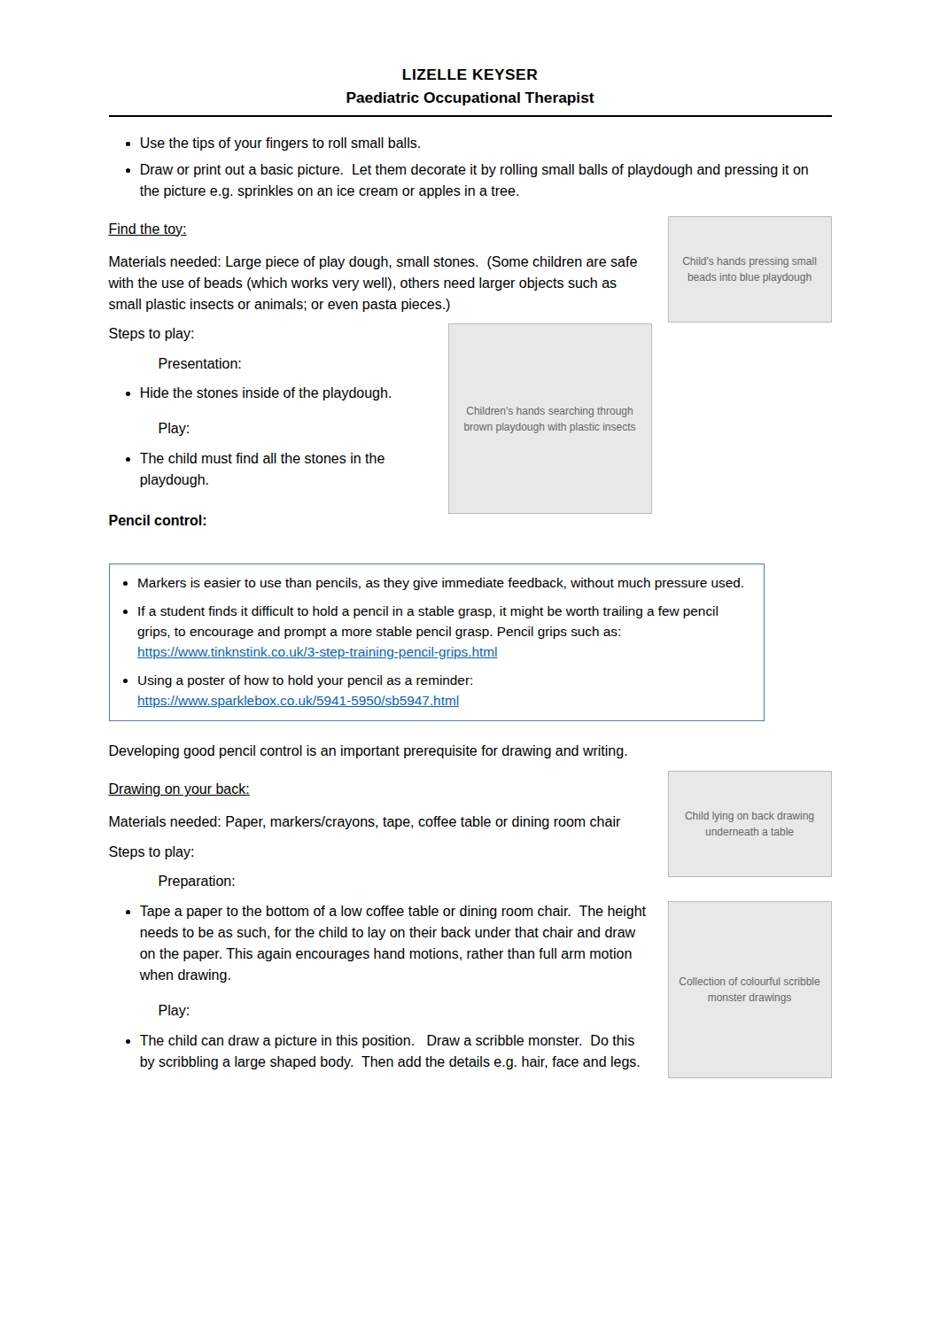LIZELLE KEYSER
Paediatric Occupational Therapist
Use the tips of your fingers to roll small balls.
Draw or print out a basic picture. Let them decorate it by rolling small balls of playdough and pressing it on the picture e.g. sprinkles on an ice cream or apples in a tree.
Child's hands pressing small beads into blue playdough
Find the toy:
Materials needed: Large piece of play dough, small stones. (Some children are safe with the use of beads (which works very well), others need larger objects such as small plastic insects or animals; or even pasta pieces.)
Children's hands searching through brown playdough with plastic insects
Steps to play:
Presentation:
Hide the stones inside of the playdough.
Play:
The child must find all the stones in the playdough.
Pencil control:
Markers is easier to use than pencils, as they give immediate feedback, without much pressure used.
If a student finds it difficult to hold a pencil in a stable grasp, it might be worth trailing a few pencil grips, to encourage and prompt a more stable pencil grasp. Pencil grips such as:
https://www.tinknstink.co.uk/3-step-training-pencil-grips.html
Using a poster of how to hold your pencil as a reminder:
https://www.sparklebox.co.uk/5941-5950/sb5947.html
Developing good pencil control is an important prerequisite for drawing and writing.
Child lying on back drawing underneath a table
Drawing on your back:
Materials needed: Paper, markers/crayons, tape, coffee table or dining room chair
Steps to play:
Preparation:
Collection of colourful scribble monster drawings
Tape a paper to the bottom of a low coffee table or dining room chair. The height needs to be as such, for the child to lay on their back under that chair and draw on the paper. This again encourages hand motions, rather than full arm motion when drawing.
Play:
The child can draw a picture in this position. Draw a scribble monster. Do this by scribbling a large shaped body. Then add the details e.g. hair, face and legs.